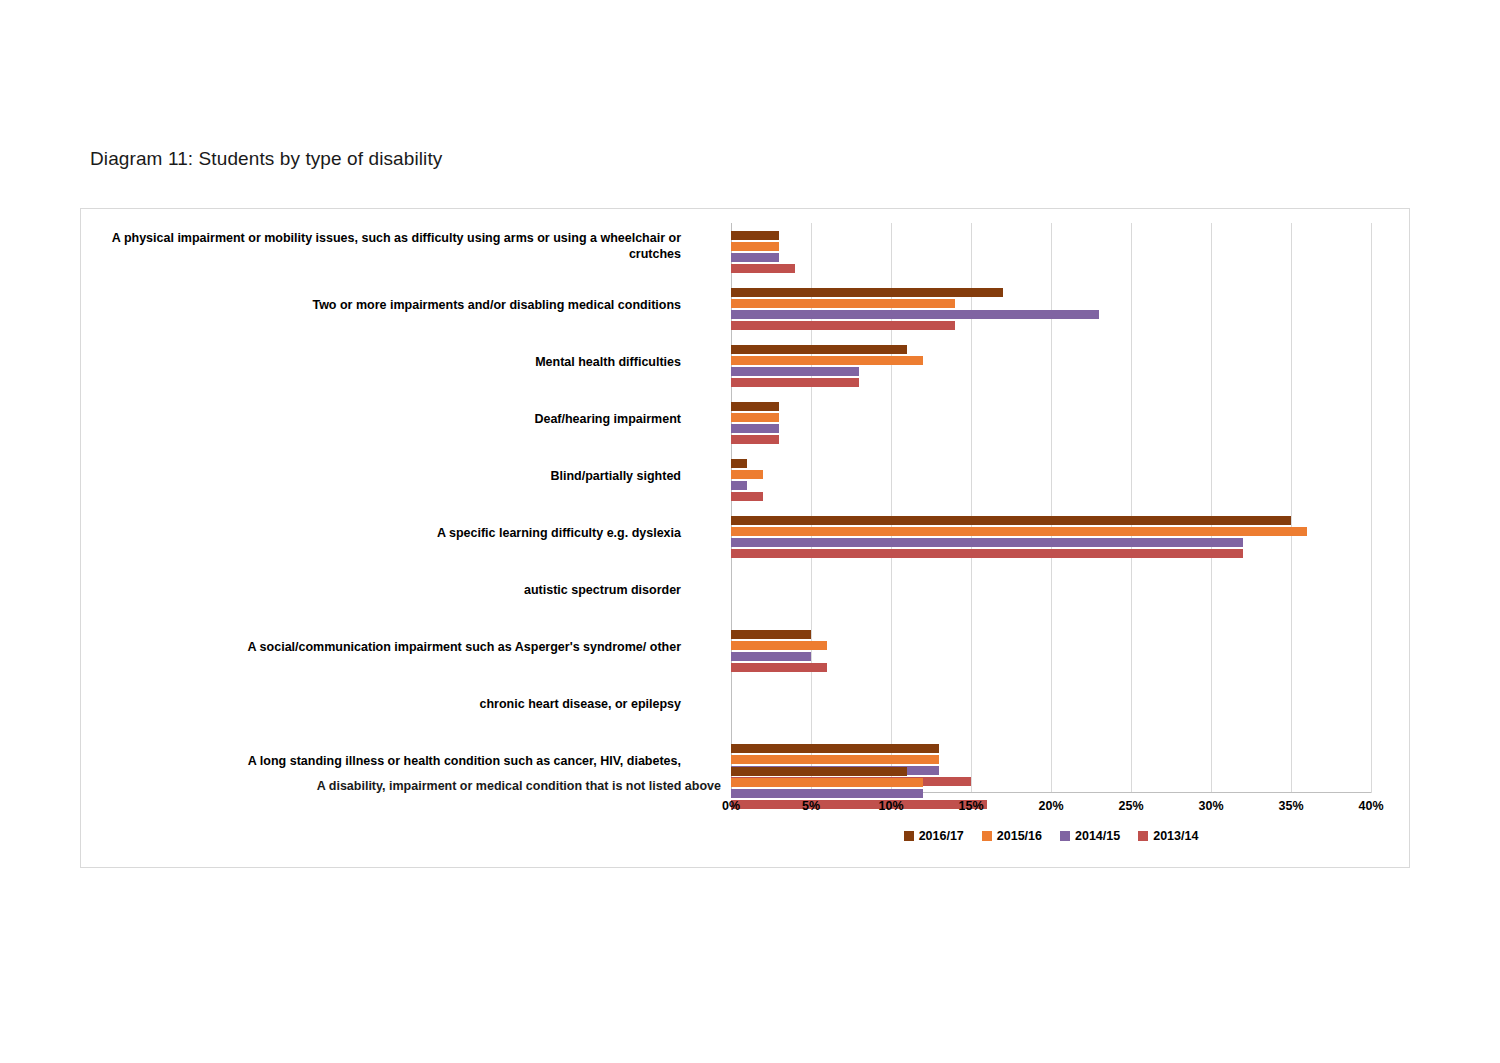Diagram 11: Students by type of disability
A physical impairment or mobility issues, such as difficulty using arms or using a wheelchair or crutches
Two or more impairments and/or disabling medical conditions
Mental health difficulties
Deaf/hearing impairment
Blind/partially sighted
A specific learning difficulty e.g. dyslexia
autistic spectrum disorder
A social/communication impairment such as Asperger's syndrome/ other
chronic heart disease, or epilepsy
A long standing illness or health condition such as cancer, HIV, diabetes,
A disability, impairment or medical condition that is not listed above
0%
5%
10%
15%
20%
25%
30%
35%
40%
2016/17 2015/16 2014/15 2013/14